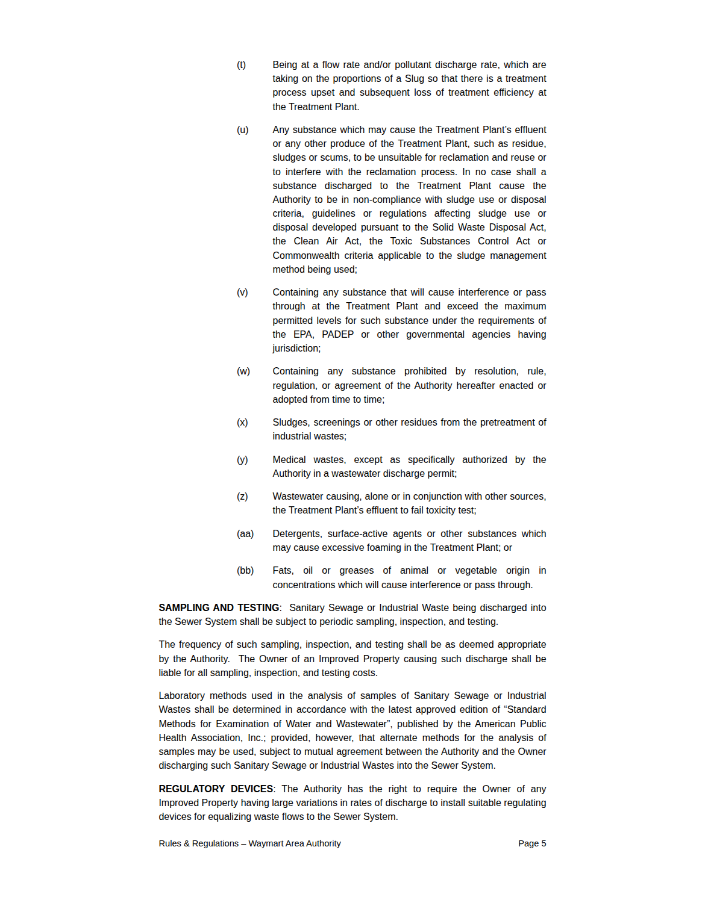(t)
Being at a flow rate and/or pollutant discharge rate, which are taking on the proportions of a Slug so that there is a treatment process upset and subsequent loss of treatment efficiency at the Treatment Plant.
(u)
Any substance which may cause the Treatment Plant’s effluent or any other produce of the Treatment Plant, such as residue, sludges or scums, to be unsuitable for reclamation and reuse or to interfere with the reclamation process. In no case shall a substance discharged to the Treatment Plant cause the Authority to be in non-compliance with sludge use or disposal criteria, guidelines or regulations affecting sludge use or disposal developed pursuant to the Solid Waste Disposal Act, the Clean Air Act, the Toxic Substances Control Act or Commonwealth criteria applicable to the sludge management method being used;
(v)
Containing any substance that will cause interference or pass through at the Treatment Plant and exceed the maximum permitted levels for such substance under the requirements of the EPA, PADEP or other governmental agencies having jurisdiction;
(w)
Containing any substance prohibited by resolution, rule, regulation, or agreement of the Authority hereafter enacted or adopted from time to time;
(x)
Sludges, screenings or other residues from the pretreatment of industrial wastes;
(y)
Medical wastes, except as specifically authorized by the Authority in a wastewater discharge permit;
(z)
Wastewater causing, alone or in conjunction with other sources, the Treatment Plant’s effluent to fail toxicity test;
(aa)
Detergents, surface-active agents or other substances which may cause excessive foaming in the Treatment Plant; or
(bb)
Fats, oil or greases of animal or vegetable origin in concentrations which will cause interference or pass through.
SAMPLING AND TESTING: Sanitary Sewage or Industrial Waste being discharged into the Sewer System shall be subject to periodic sampling, inspection, and testing.
The frequency of such sampling, inspection, and testing shall be as deemed appropriate by the Authority. The Owner of an Improved Property causing such discharge shall be liable for all sampling, inspection, and testing costs.
Laboratory methods used in the analysis of samples of Sanitary Sewage or Industrial Wastes shall be determined in accordance with the latest approved edition of “Standard Methods for Examination of Water and Wastewater”, published by the American Public Health Association, Inc.; provided, however, that alternate methods for the analysis of samples may be used, subject to mutual agreement between the Authority and the Owner discharging such Sanitary Sewage or Industrial Wastes into the Sewer System.
REGULATORY DEVICES: The Authority has the right to require the Owner of any Improved Property having large variations in rates of discharge to install suitable regulating devices for equalizing waste flows to the Sewer System.
Rules & Regulations – Waymart Area Authority
Page 5